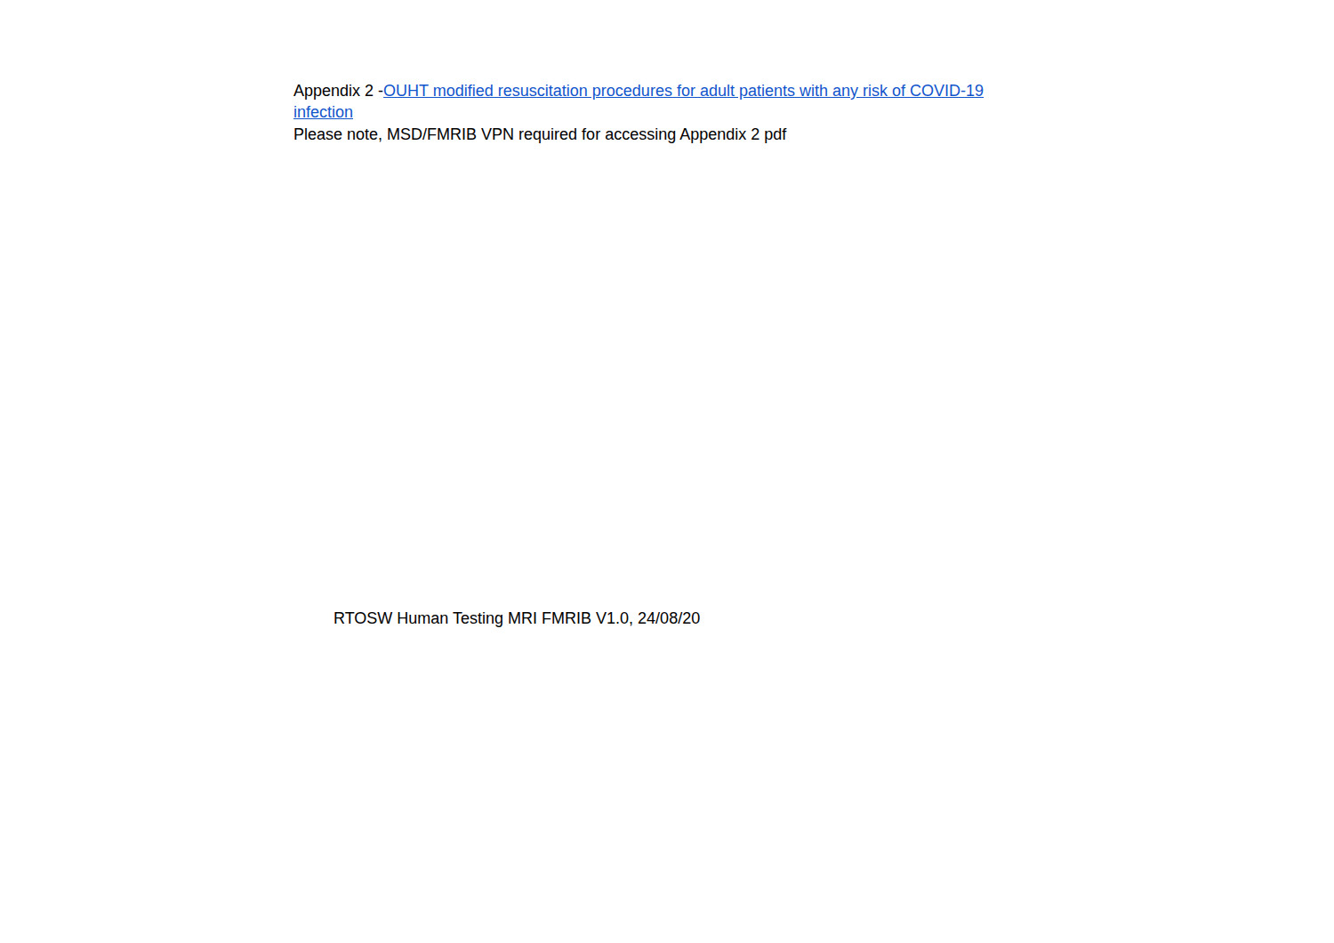Appendix 2 -OUHT modified resuscitation procedures for adult patients with any risk of COVID-19 infection
Please note, MSD/FMRIB VPN required for accessing Appendix 2 pdf
RTOSW Human Testing MRI FMRIB V1.0, 24/08/20